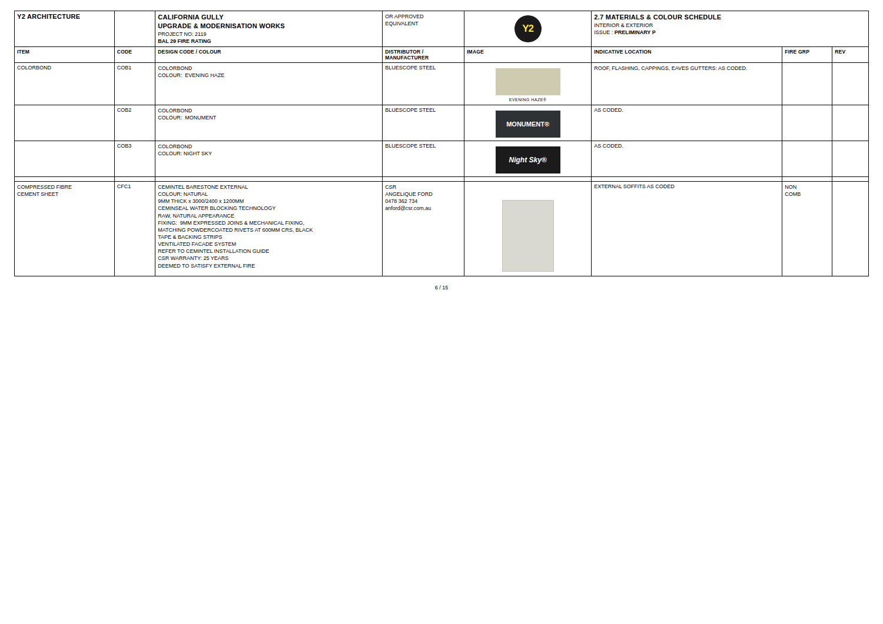| Y2 ARCHITECTURE | | CALIFORNIA GULLY UPGRADE & MODERNISATION WORKS PROJECT NO: 2119 BAL 29 FIRE RATING | OR APPROVED EQUIVALENT | Y2 | 2.7 MATERIALS & COLOUR SCHEDULE INTERIOR & EXTERIOR ISSUE : PRELIMINARY P |
| ITEM | CODE | DESIGN CODE / COLOUR | DISTRIBUTOR / MANUFACTURER | IMAGE | INDICATIVE LOCATION | FIRE GRP | REV |
| COLORBOND | COB1 | COLORBOND COLOUR: EVENING HAZE | BLUESCOPE STEEL | EVENING HAZE® | ROOF, FLASHING, CAPPINGS, EAVES GUTTERS: AS CODED. | | |
| | COB2 | COLORBOND COLOUR: MONUMENT | BLUESCOPE STEEL | MONUMENT® | AS CODED. | | |
| | COB3 | COLORBOND COLOUR: NIGHT SKY | BLUESCOPE STEEL | Night Sky® | AS CODED. | | |
| COMPRESSED FIBRE CEMENT SHEET | CFC1 | CEMINTEL BARESTONE EXTERNAL COLOUR: NATURAL 9MM THICK x 3000/2400 x 1200MM CEMINSEAL WATER BLOCKING TECHNOLOGY RAW, NATURAL APPEARANCE FIXING: 9MM EXPRESSED JOINS & MECHANICAL FIXING, MATCHING POWDERCOATED RIVETS AT 600MM CRS, BLACK TAPE & BACKING STRIPS VENTILATED FACADE SYSTEM REFER TO CEMINTEL INSTALLATION GUIDE CSR WARRANTY: 25 YEARS DEEMED TO SATISFY EXTERNAL FIRE | CSR ANGELIQUE FORD 0478 362 734 anford@csr.com.au | | EXTERNAL SOFFITS AS CODED | NON COMB | |
6 / 15